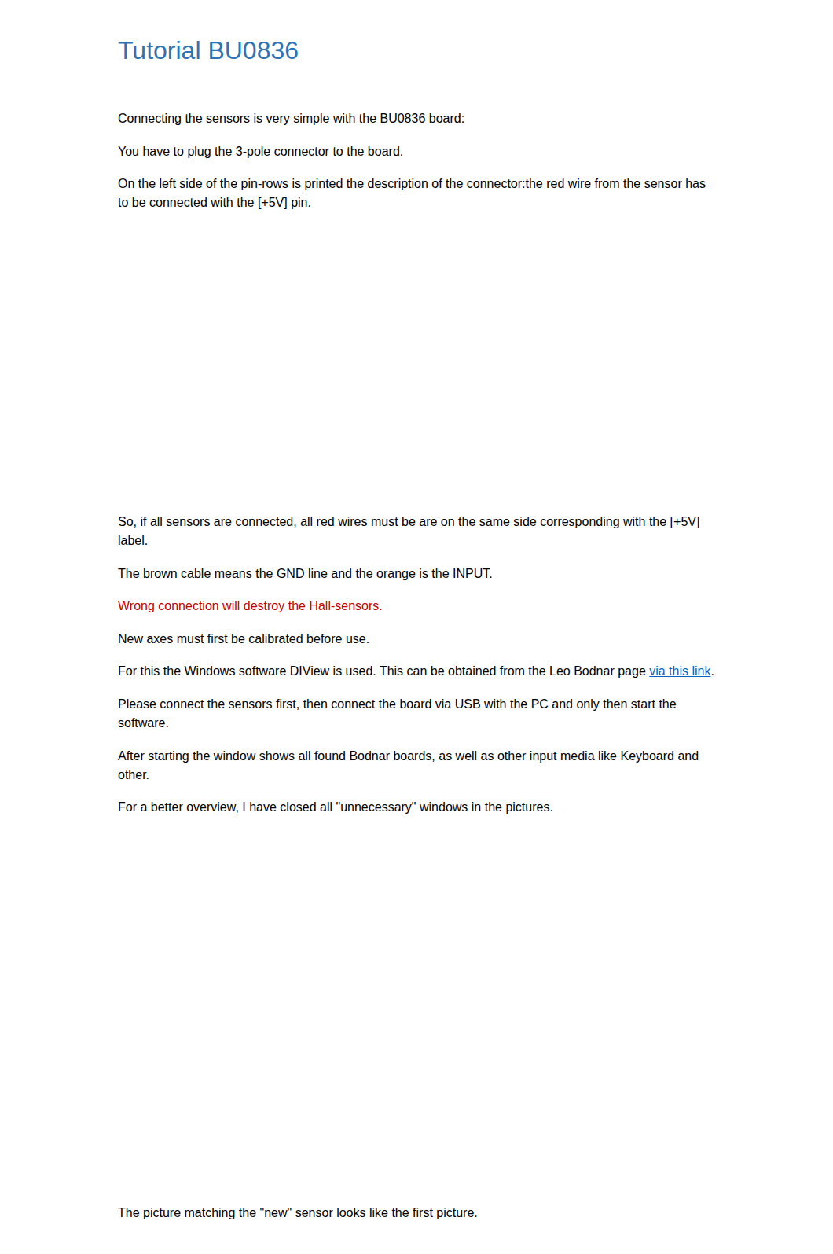Tutorial BU0836
Connecting the sensors is very simple with the BU0836 board:
You have to plug the 3-pole connector to the board.
On the left side of the pin-rows is printed the description of the connector:the red wire from the sensor has to be connected with the [+5V] pin.
So, if all sensors are connected, all red wires must be are on the same side corresponding with the [+5V] label.
The brown cable means the GND line and the orange is the INPUT.
Wrong connection will destroy the Hall-sensors.
New axes must first be calibrated before use.
For this the Windows software DIView is used. This can be obtained from the Leo Bodnar page via this link.
Please connect the sensors first, then connect the board via USB with the PC and only then start the software.
After starting the window shows all found Bodnar boards, as well as other input media like Keyboard and other.
For a better overview, I have closed all "unnecessary" windows in the pictures.
The picture matching the "new" sensor looks like the first picture.